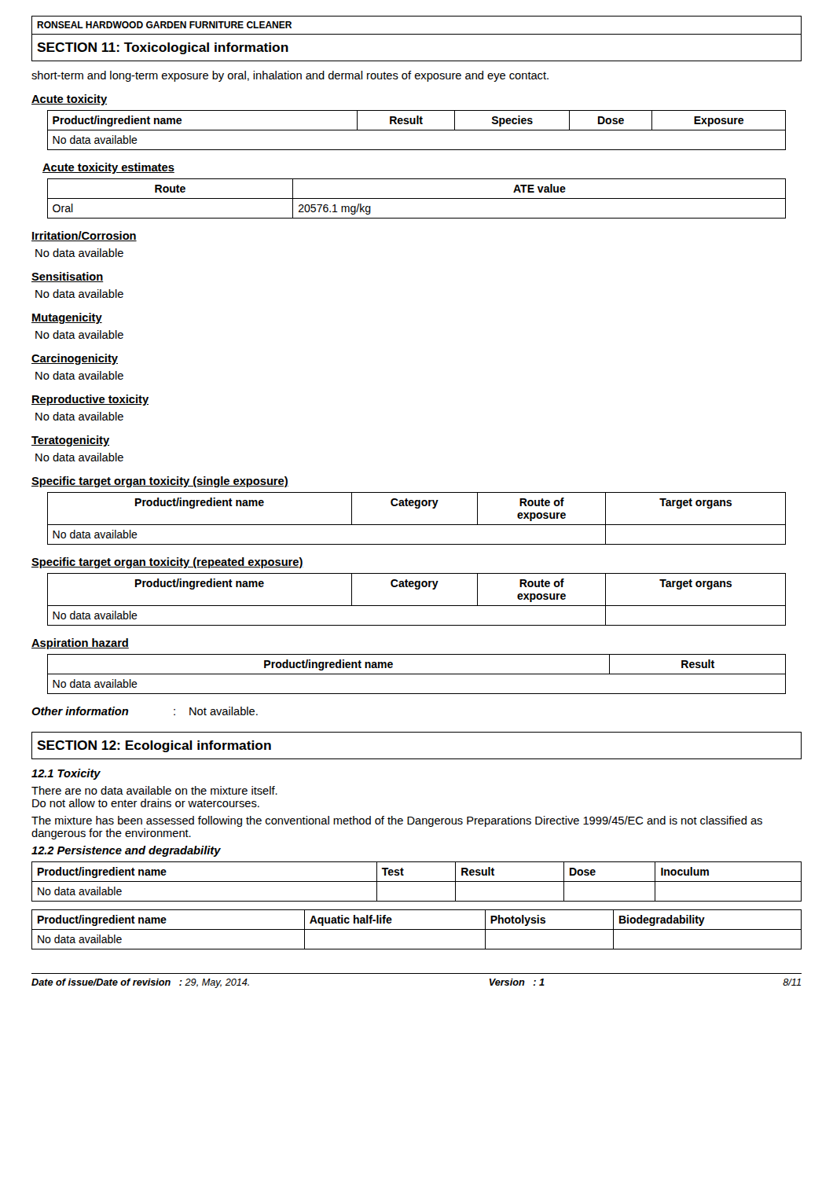RONSEAL HARDWOOD GARDEN FURNITURE CLEANER
SECTION 11: Toxicological information
short-term and long-term exposure by oral, inhalation and dermal routes of exposure and eye contact.
Acute toxicity
| Product/ingredient name | Result | Species | Dose | Exposure |
| --- | --- | --- | --- | --- |
| No data available |
Acute toxicity estimates
| Route | ATE value |
| --- | --- |
| Oral | 20576.1 mg/kg |
Irritation/Corrosion
No data available
Sensitisation
No data available
Mutagenicity
No data available
Carcinogenicity
No data available
Reproductive toxicity
No data available
Teratogenicity
No data available
Specific target organ toxicity (single exposure)
| Product/ingredient name | Category | Route of exposure | Target organs |
| --- | --- | --- | --- |
| No data available | |
Specific target organ toxicity (repeated exposure)
| Product/ingredient name | Category | Route of exposure | Target organs |
| --- | --- | --- | --- |
| No data available | |
Aspiration hazard
| Product/ingredient name | Result |
| --- | --- |
| No data available |
Other information
:
Not available.
SECTION 12: Ecological information
12.1 Toxicity
There are no data available on the mixture itself.
Do not allow to enter drains or watercourses.
The mixture has been assessed following the conventional method of the Dangerous Preparations Directive 1999/45/EC and is not classified as dangerous for the environment.
12.2 Persistence and degradability
| Product/ingredient name | Test | Result | Dose | Inoculum |
| --- | --- | --- | --- | --- |
| No data available | | | | |
| Product/ingredient name | Aquatic half-life | Photolysis | Biodegradability |
| --- | --- | --- | --- |
| No data available | | | |
Date of issue/Date of revision : 29, May, 2014.
Version : 1
8/11